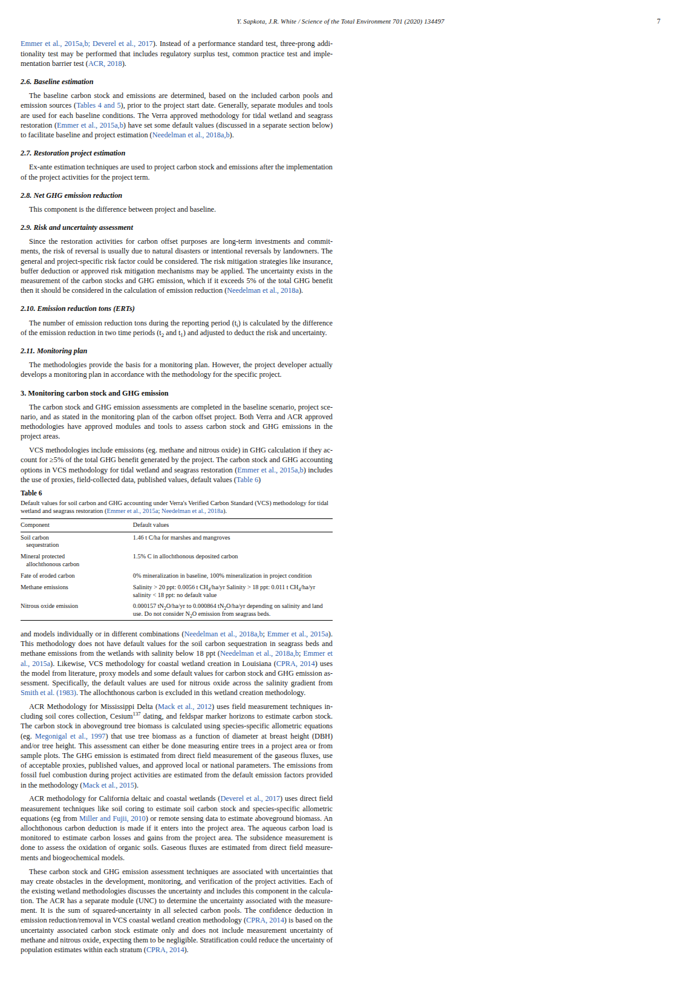Y. Sapkota, J.R. White / Science of the Total Environment 701 (2020) 134497 7
Emmer et al., 2015a,b; Deverel et al., 2017). Instead of a performance standard test, three-prong additionality test may be performed that includes regulatory surplus test, common practice test and implementation barrier test (ACR, 2018).
2.6. Baseline estimation
The baseline carbon stock and emissions are determined, based on the included carbon pools and emission sources (Tables 4 and 5), prior to the project start date. Generally, separate modules and tools are used for each baseline conditions. The Verra approved methodology for tidal wetland and seagrass restoration (Emmer et al., 2015a,b) have set some default values (discussed in a separate section below) to facilitate baseline and project estimation (Needelman et al., 2018a,b).
2.7. Restoration project estimation
Ex-ante estimation techniques are used to project carbon stock and emissions after the implementation of the project activities for the project term.
2.8. Net GHG emission reduction
This component is the difference between project and baseline.
2.9. Risk and uncertainty assessment
Since the restoration activities for carbon offset purposes are long-term investments and commitments, the risk of reversal is usually due to natural disasters or intentional reversals by landowners. The general and project-specific risk factor could be considered. The risk mitigation strategies like insurance, buffer deduction or approved risk mitigation mechanisms may be applied. The uncertainty exists in the measurement of the carbon stocks and GHG emission, which if it exceeds 5% of the total GHG benefit then it should be considered in the calculation of emission reduction (Needelman et al., 2018a).
2.10. Emission reduction tons (ERTs)
The number of emission reduction tons during the reporting period (ti) is calculated by the difference of the emission reduction in two time periods (t2 and t1) and adjusted to deduct the risk and uncertainty.
2.11. Monitoring plan
The methodologies provide the basis for a monitoring plan. However, the project developer actually develops a monitoring plan in accordance with the methodology for the specific project.
3. Monitoring carbon stock and GHG emission
The carbon stock and GHG emission assessments are completed in the baseline scenario, project scenario, and as stated in the monitoring plan of the carbon offset project. Both Verra and ACR approved methodologies have approved modules and tools to assess carbon stock and GHG emissions in the project areas.
VCS methodologies include emissions (eg. methane and nitrous oxide) in GHG calculation if they account for ≥5% of the total GHG benefit generated by the project. The carbon stock and GHG accounting options in VCS methodology for tidal wetland and seagrass restoration (Emmer et al., 2015a,b) includes the use of proxies, field-collected data, published values, default values (Table 6)
Table 6
Default values for soil carbon and GHG accounting under Verra's Verified Carbon Standard (VCS) methodology for tidal wetland and seagrass restoration (Emmer et al., 2015a; Needelman et al., 2018a).
| Component | Default values |
| --- | --- |
| Soil carbon sequestration | 1.46 t C/ha for marshes and mangroves |
| Mineral protected allochthonous carbon | 1.5% C in allochthonous deposited carbon |
| Fate of eroded carbon | 0% mineralization in baseline, 100% mineralization in project condition |
| Methane emissions | Salinity > 20 ppt: 0.0056 t CH 4 /ha/yr Salinity > 18 ppt: 0.011 t CH 4 /ha/yr salinity < 18 ppt: no default value |
| Nitrous oxide emission | 0.000157 tN 2 O/ha/yr to 0.000864 tN 2 O/ha/yr depending on salinity and land use. Do not consider N 2 O emission from seagrass beds. |
and models individually or in different combinations (Needelman et al., 2018a,b; Emmer et al., 2015a). This methodology does not have default values for the soil carbon sequestration in seagrass beds and methane emissions from the wetlands with salinity below 18 ppt (Needelman et al., 2018a,b; Emmer et al., 2015a). Likewise, VCS methodology for coastal wetland creation in Louisiana (CPRA, 2014) uses the model from literature, proxy models and some default values for carbon stock and GHG emission assessment. Specifically, the default values are used for nitrous oxide across the salinity gradient from Smith et al. (1983). The allochthonous carbon is excluded in this wetland creation methodology.
ACR Methodology for Mississippi Delta (Mack et al., 2012) uses field measurement techniques including soil cores collection, Cesium137 dating, and feldspar marker horizons to estimate carbon stock. The carbon stock in aboveground tree biomass is calculated using species-specific allometric equations (eg. Megonigal et al., 1997) that use tree biomass as a function of diameter at breast height (DBH) and/or tree height. This assessment can either be done measuring entire trees in a project area or from sample plots. The GHG emission is estimated from direct field measurement of the gaseous fluxes, use of acceptable proxies, published values, and approved local or national parameters. The emissions from fossil fuel combustion during project activities are estimated from the default emission factors provided in the methodology (Mack et al., 2015).
ACR methodology for California deltaic and coastal wetlands (Deverel et al., 2017) uses direct field measurement techniques like soil coring to estimate soil carbon stock and species-specific allometric equations (eg from Miller and Fujii, 2010) or remote sensing data to estimate aboveground biomass. An allochthonous carbon deduction is made if it enters into the project area. The aqueous carbon load is monitored to estimate carbon losses and gains from the project area. The subsidence measurement is done to assess the oxidation of organic soils. Gaseous fluxes are estimated from direct field measurements and biogeochemical models.
These carbon stock and GHG emission assessment techniques are associated with uncertainties that may create obstacles in the development, monitoring, and verification of the project activities. Each of the existing wetland methodologies discusses the uncertainty and includes this component in the calculation. The ACR has a separate module (UNC) to determine the uncertainty associated with the measurement. It is the sum of squared-uncertainty in all selected carbon pools. The confidence deduction in emission reduction/removal in VCS coastal wetland creation methodology (CPRA, 2014) is based on the uncertainty associated carbon stock estimate only and does not include measurement uncertainty of methane and nitrous oxide, expecting them to be negligible. Stratification could reduce the uncertainty of population estimates within each stratum (CPRA, 2014).